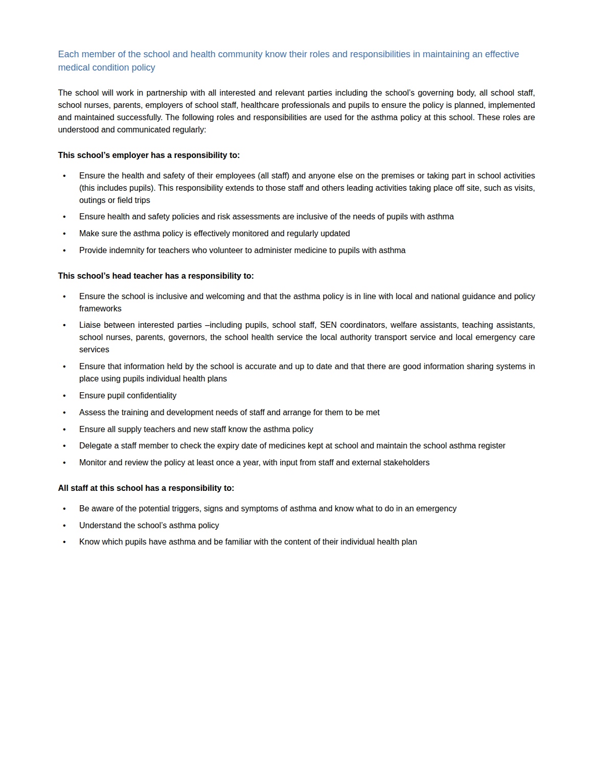Each member of the school and health community know their roles and responsibilities in maintaining an effective medical condition policy
The school will work in partnership with all interested and relevant parties including the school’s governing body, all school staff, school nurses, parents, employers of school staff, healthcare professionals and pupils to ensure the policy is planned, implemented and maintained successfully. The following roles and responsibilities are used for the asthma policy at this school. These roles are understood and communicated regularly:
This school’s employer has a responsibility to:
Ensure the health and safety of their employees (all staff) and anyone else on the premises or taking part in school activities (this includes pupils). This responsibility extends to those staff and others leading activities taking place off site, such as visits, outings or field trips
Ensure health and safety policies and risk assessments are inclusive of the needs of pupils with asthma
Make sure the asthma policy is effectively monitored and regularly updated
Provide indemnity for teachers who volunteer to administer medicine to pupils with asthma
This school’s head teacher has a responsibility to:
Ensure the school is inclusive and welcoming and that the asthma policy is in line with local and national guidance and policy frameworks
Liaise between interested parties –including pupils, school staff, SEN coordinators, welfare assistants, teaching assistants, school nurses, parents, governors, the school health service the local authority transport service and local emergency care services
Ensure that information held by the school is accurate and up to date and that there are good information sharing systems in place using pupils individual health plans
Ensure pupil confidentiality
Assess the training and development needs of staff and arrange for them to be met
Ensure all supply teachers and new staff know the asthma policy
Delegate a staff member to check the expiry date of medicines kept at school and maintain the school asthma register
Monitor and review the policy at least once a year, with input from staff and external stakeholders
All staff at this school has a responsibility to:
Be aware of the potential triggers, signs and symptoms of asthma and know what to do in an emergency
Understand the school’s asthma policy
Know which pupils have asthma and be familiar with the content of their individual health plan